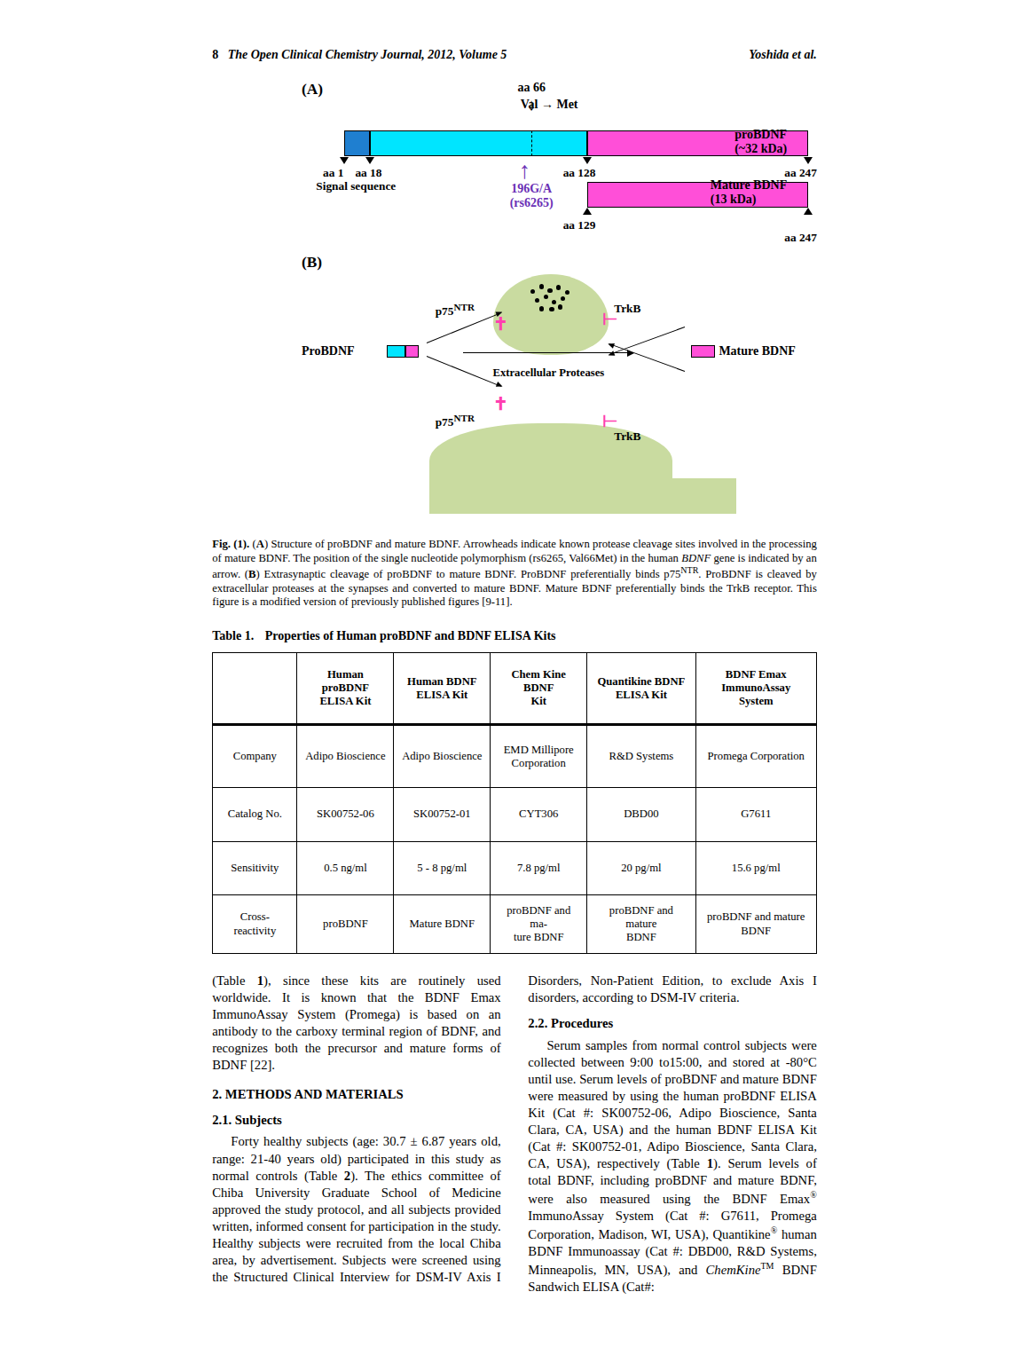8 The Open Clinical Chemistry Journal, 2012, Volume 5
Yoshida et al.
(A)
aa 66
↓
Val → Met
aa 1
aa 18
Signal sequence
aa 128
aa 247
↑
196G/A
(rs6265)
proBDNF
(~32 kDa)
aa 129
aa 247
Mature BDNF
(13 kDa)
(B)
p75NTR
TrkB
✝
⊢
ProBDNF
Mature BDNF
Extracellular Proteases
p75NTR
TrkB
✝
⊢
Fig. (1). (A) Structure of proBDNF and mature BDNF. Arrowheads indicate known protease cleavage sites involved in the processing of mature BDNF. The position of the single nucleotide polymorphism (rs6265, Val66Met) in the human BDNF gene is indicated by an arrow. (B) Extrasynaptic cleavage of proBDNF to mature BDNF. ProBDNF preferentially binds p75NTR. ProBDNF is cleaved by extracellular proteases at the synapses and converted to mature BDNF. Mature BDNF preferentially binds the TrkB receptor. This figure is a modified version of previously published figures [9-11].
Table 1. Properties of Human proBDNF and BDNF ELISA Kits
| | Human proBDNF ELISA Kit | Human BDNF ELISA Kit | Chem Kine BDNF Kit | Quantikine BDNF ELISA Kit | BDNF Emax ImmunoAssay System |
| --- | --- | --- | --- | --- | --- |
| Company | Adipo Bioscience | Adipo Bioscience | EMD Millipore Corporation | R&D Systems | Promega Corporation |
| Catalog No. | SK00752-06 | SK00752-01 | CYT306 | DBD00 | G7611 |
| Sensitivity | 0.5 ng/ml | 5 - 8 pg/ml | 7.8 pg/ml | 20 pg/ml | 15.6 pg/ml |
| Cross- reactivity | proBDNF | Mature BDNF | proBDNF and ma- ture BDNF | proBDNF and mature BDNF | proBDNF and mature BDNF |
(Table 1), since these kits are routinely used worldwide. It is known that the BDNF Emax ImmunoAssay System (Promega) is based on an antibody to the carboxy terminal region of BDNF, and recognizes both the precursor and mature forms of BDNF [22].
2. METHODS AND MATERIALS
2.1. Subjects
Forty healthy subjects (age: 30.7 ± 6.87 years old, range: 21-40 years old) participated in this study as normal controls (Table 2). The ethics committee of Chiba University Graduate School of Medicine approved the study protocol, and all subjects provided written, informed consent for participation in the study. Healthy subjects were recruited from the local Chiba area, by advertisement. Subjects were screened using the Structured Clinical Interview for DSM-IV Axis I Disorders, Non-Patient Edition, to exclude Axis I disorders, according to DSM-IV criteria.
2.2. Procedures
Serum samples from normal control subjects were collected between 9:00 to15:00, and stored at -80°C until use. Serum levels of proBDNF and mature BDNF were measured by using the human proBDNF ELISA Kit (Cat #: SK00752-06, Adipo Bioscience, Santa Clara, CA, USA) and the human BDNF ELISA Kit (Cat #: SK00752-01, Adipo Bioscience, Santa Clara, CA, USA), respectively (Table 1). Serum levels of total BDNF, including proBDNF and mature BDNF, were also measured using the BDNF Emax® ImmunoAssay System (Cat #: G7611, Promega Corporation, Madison, WI, USA), Quantikine® human BDNF Immunoassay (Cat #: DBD00, R&D Systems, Minneapolis, MN, USA), and ChemKineTM BDNF Sandwich ELISA (Cat#: